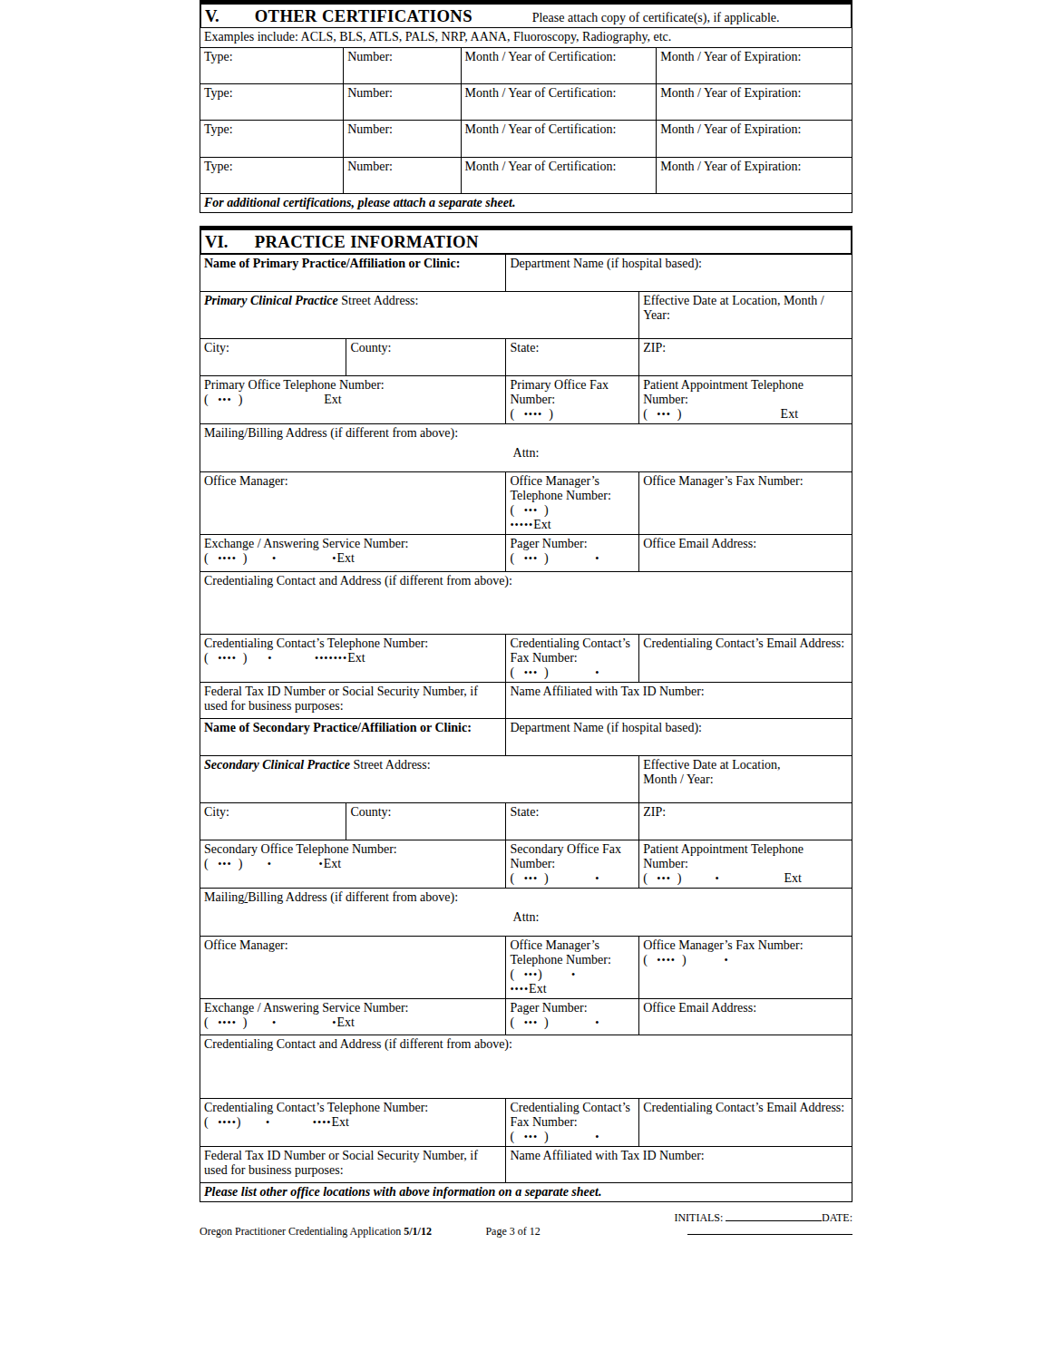| V. OTHER CERTIFICATIONS Please attach copy of certificate(s), if applicable. |
| Examples include: ACLS, BLS, ATLS, PALS, NRP, AANA, Fluoroscopy, Radiography, etc. |
| Type: | Number: | Month / Year of Certification: | Month / Year of Expiration: |
| Type: | Number: | Month / Year of Certification: | Month / Year of Expiration: |
| Type: | Number: | Month / Year of Certification: | Month / Year of Expiration: |
| Type: | Number: | Month / Year of Certification: | Month / Year of Expiration: |
| For additional certifications, please attach a separate sheet. |
| VI. PRACTICE INFORMATION |
| Name of Primary Practice/Affiliation or Clinic: | Department Name (if hospital based): |
| Primary Clinical Practice Street Address: | Effective Date at Location, Month / Year: |
| City: | County: | State: | ZIP: |
| Primary Office Telephone Number: ( ••• ) Ext | Primary Office Fax Number: ( •••• ) | Patient Appointment Telephone Number: ( ••• ) Ext |
| Mailing/Billing Address (if different from above): Attn: |
| Office Manager: | Office Manager’s Telephone Number: ( ••• ) ••••• Ext | Office Manager’s Fax Number: |
| Exchange / Answering Service Number: ( •••• ) • • Ext | Pager Number: ( ••• ) • | Office Email Address: |
| Credentialing Contact and Address (if different from above): |
| Credentialing Contact’s Telephone Number: ( •••• ) • ••••••• Ext | Credentialing Contact’s Fax Number: ( ••• ) • | Credentialing Contact’s Email Address: |
| Federal Tax ID Number or Social Security Number, if used for business purposes: | Name Affiliated with Tax ID Number: |
| Name of Secondary Practice/Affiliation or Clinic: | Department Name (if hospital based): |
| Secondary Clinical Practice Street Address: | Effective Date at Location, Month / Year: |
| City: | County: | State: | ZIP: |
| Secondary Office Telephone Number: ( ••• ) • • Ext | Secondary Office Fax Number: ( ••• ) • | Patient Appointment Telephone Number: ( ••• ) • Ext |
| Mailing / Billing Address (if different from above): Attn: |
| Office Manager: | Office Manager’s Telephone Number: ( ••• ) • •••• Ext | Office Manager’s Fax Number: ( •••• ) • |
| Exchange / Answering Service Number: ( •••• ) • • Ext | Pager Number: ( ••• ) • | Office Email Address: |
| Credentialing Contact and Address (if different from above): |
| Credentialing Contact’s Telephone Number: ( •••• ) • •••• Ext | Credentialing Contact’s Fax Number: ( ••• ) • | Credentialing Contact’s Email Address: |
| Federal Tax ID Number or Social Security Number, if used for business purposes: | Name Affiliated with Tax ID Number: |
| Please list other office locations with above information on a separate sheet. |
Oregon Practitioner Credentialing Application 5/1/12
Page 3 of 12
INITIALS: DATE: